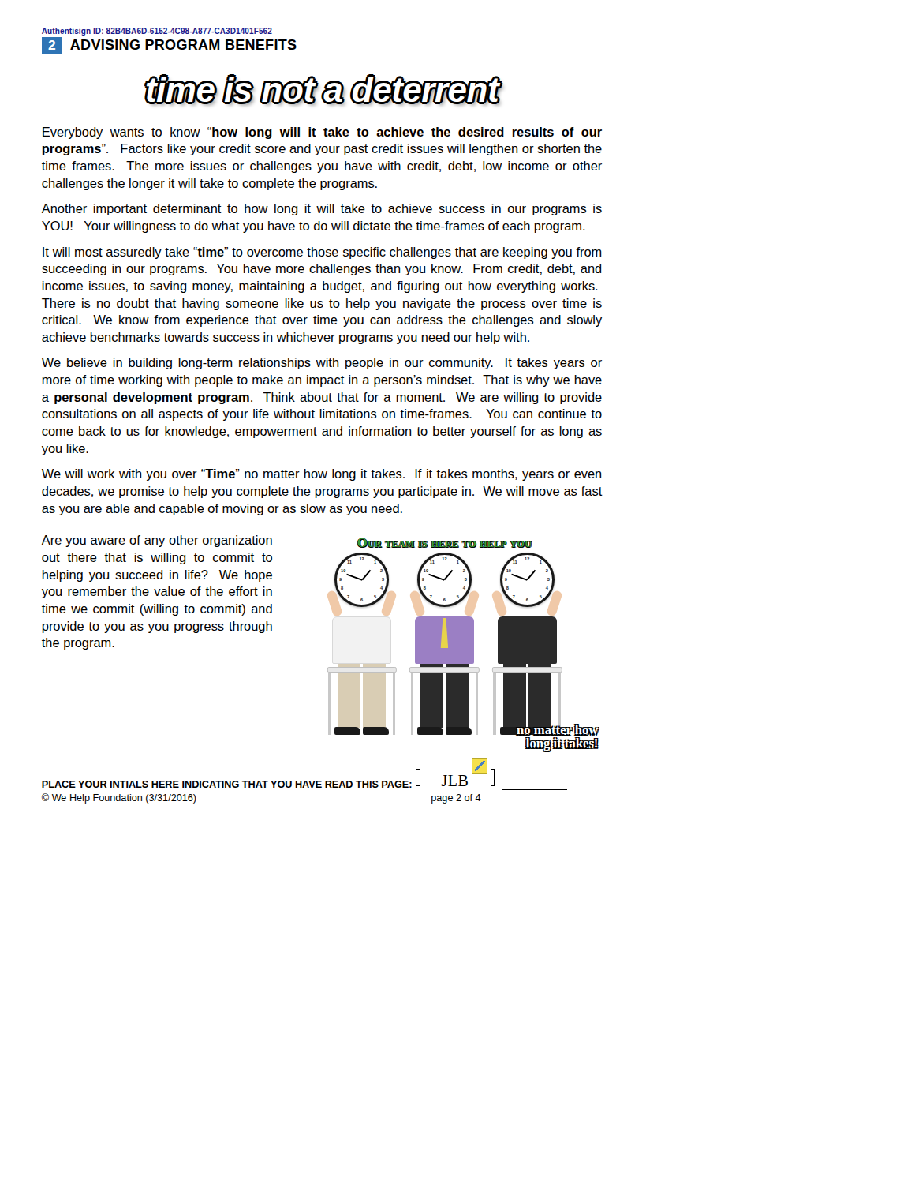Authentisign ID: 82B4BA6D-6152-4C98-A877-CA3D1401F562
2
ADVISING PROGRAM BENEFITS
time is not a deterrent
Everybody wants to know “how long will it take to achieve the desired results of our programs”. Factors like your credit score and your past credit issues will lengthen or shorten the time frames. The more issues or challenges you have with credit, debt, low income or other challenges the longer it will take to complete the programs.
Another important determinant to how long it will take to achieve success in our programs is YOU! Your willingness to do what you have to do will dictate the time-frames of each program.
It will most assuredly take “time” to overcome those specific challenges that are keeping you from succeeding in our programs. You have more challenges than you know. From credit, debt, and income issues, to saving money, maintaining a budget, and figuring out how everything works. There is no doubt that having someone like us to help you navigate the process over time is critical. We know from experience that over time you can address the challenges and slowly achieve benchmarks towards success in whichever programs you need our help with.
We believe in building long-term relationships with people in our community. It takes years or more of time working with people to make an impact in a person’s mindset. That is why we have a personal development program. Think about that for a moment. We are willing to provide consultations on all aspects of your life without limitations on time-frames. You can continue to come back to us for knowledge, empowerment and information to better yourself for as long as you like.
We will work with you over “Time” no matter how long it takes. If it takes months, years or even decades, we promise to help you complete the programs you participate in. We will move as fast as you are able and capable of moving or as slow as you need.
Are you aware of any other organization out there that is willing to commit to helping you succeed in life? We hope you remember the value of the effort in time we commit (willing to commit) and provide to you as you progress through the program.
Our team is here to help you
1212 345 678 91011
1212 345 678 91011
1212 345 678 91011
no matter how
long it takes!
PLACE YOUR INTIALS HERE INDICATING THAT YOU HAVE READ THIS PAGE: JLB
© We Help Foundation (3/31/2016) page 2 of 4